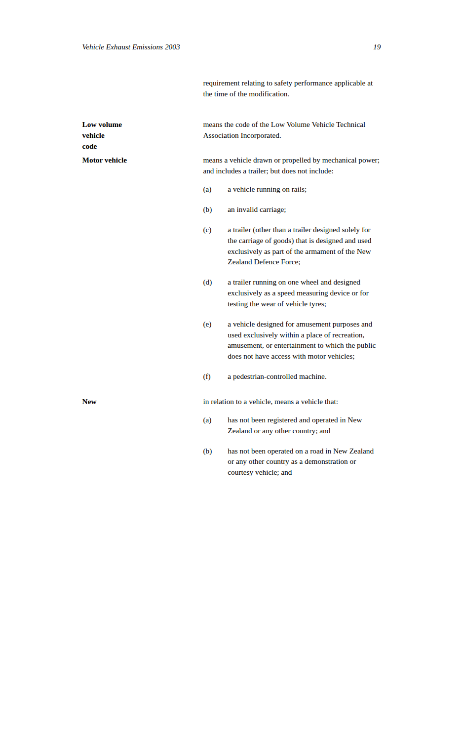Vehicle Exhaust Emissions 2003 19
requirement relating to safety performance applicable at the time of the modification.
Low volume
vehicle
code
means the code of the Low Volume Vehicle Technical Association Incorporated.
Motor vehicle
means a vehicle drawn or propelled by mechanical power; and includes a trailer; but does not include:
(a) a vehicle running on rails;
(b) an invalid carriage;
(c) a trailer (other than a trailer designed solely for the carriage of goods) that is designed and used exclusively as part of the armament of the New Zealand Defence Force;
(d) a trailer running on one wheel and designed exclusively as a speed measuring device or for testing the wear of vehicle tyres;
(e) a vehicle designed for amusement purposes and used exclusively within a place of recreation, amusement, or entertainment to which the public does not have access with motor vehicles;
(f) a pedestrian-controlled machine.
New
in relation to a vehicle, means a vehicle that:
(a) has not been registered and operated in New Zealand or any other country; and
(b) has not been operated on a road in New Zealand or any other country as a demonstration or courtesy vehicle; and